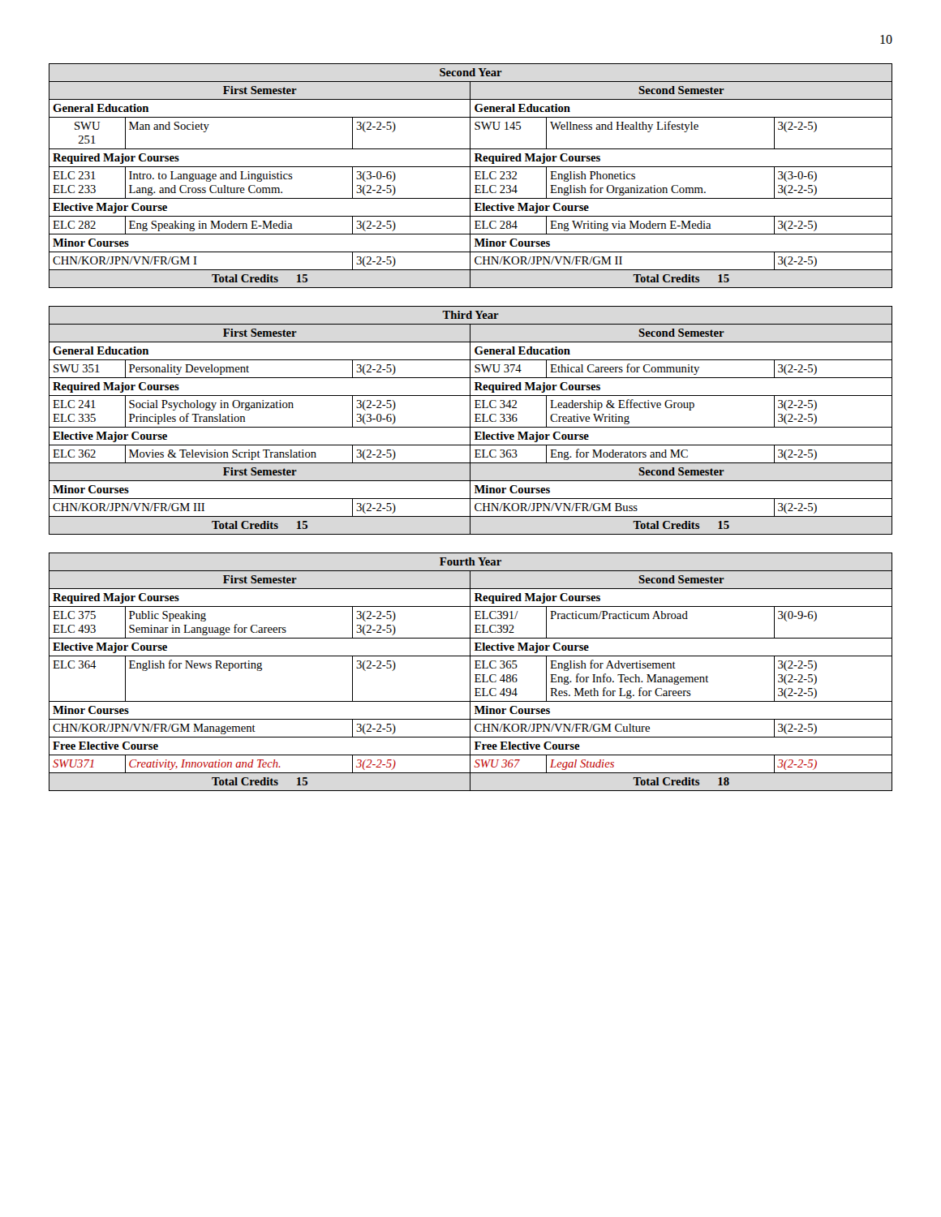10
| Second Year |
| First Semester | Second Semester |
| General Education | General Education |
| SWU 251 | Man and Society | 3(2-2-5) | SWU 145 | Wellness and Healthy Lifestyle | 3(2-2-5) |
| Required Major Courses | Required Major Courses |
| ELC 231 ELC 233 | Intro. to Language and Linguistics Lang. and Cross Culture Comm. | 3(3-0-6) 3(2-2-5) | ELC 232 ELC 234 | English Phonetics English for Organization Comm. | 3(3-0-6) 3(2-2-5) |
| Elective Major Course | Elective Major Course |
| ELC 282 | Eng Speaking in Modern E-Media | 3(2-2-5) | ELC 284 | Eng Writing via Modern E-Media | 3(2-2-5) |
| Minor Courses | Minor Courses |
| CHN/KOR/JPN/VN/FR/GM I | 3(2-2-5) | CHN/KOR/JPN/VN/FR/GM II | 3(2-2-5) |
| Total Credits 15 | Total Credits 15 |
| Third Year |
| First Semester | Second Semester |
| General Education | General Education |
| SWU 351 | Personality Development | 3(2-2-5) | SWU 374 | Ethical Careers for Community | 3(2-2-5) |
| Required Major Courses | Required Major Courses |
| ELC 241 ELC 335 | Social Psychology in Organization Principles of Translation | 3(2-2-5) 3(3-0-6) | ELC 342 ELC 336 | Leadership & Effective Group Creative Writing | 3(2-2-5) 3(2-2-5) |
| Elective Major Course | Elective Major Course |
| ELC 362 | Movies & Television Script Translation | 3(2-2-5) | ELC 363 | Eng. for Moderators and MC | 3(2-2-5) |
| First Semester | Second Semester |
| Minor Courses | Minor Courses |
| CHN/KOR/JPN/VN/FR/GM III | 3(2-2-5) | CHN/KOR/JPN/VN/FR/GM Buss | 3(2-2-5) |
| Total Credits 15 | Total Credits 15 |
| Fourth Year |
| First Semester | Second Semester |
| Required Major Courses | Required Major Courses |
| ELC 375 ELC 493 | Public Speaking Seminar in Language for Careers | 3(2-2-5) 3(2-2-5) | ELC391/ ELC392 | Practicum/Practicum Abroad | 3(0-9-6) |
| Elective Major Course | Elective Major Course |
| ELC 364 | English for News Reporting | 3(2-2-5) | ELC 365 ELC 486 ELC 494 | English for Advertisement Eng. for Info. Tech. Management Res. Meth for Lg. for Careers | 3(2-2-5) 3(2-2-5) 3(2-2-5) |
| Minor Courses | Minor Courses |
| CHN/KOR/JPN/VN/FR/GM Management | 3(2-2-5) | CHN/KOR/JPN/VN/FR/GM Culture | 3(2-2-5) |
| Free Elective Course | Free Elective Course |
| SWU371 | Creativity, Innovation and Tech. | 3(2-2-5) | SWU 367 | Legal Studies | 3(2-2-5) |
| Total Credits 15 | Total Credits 18 |